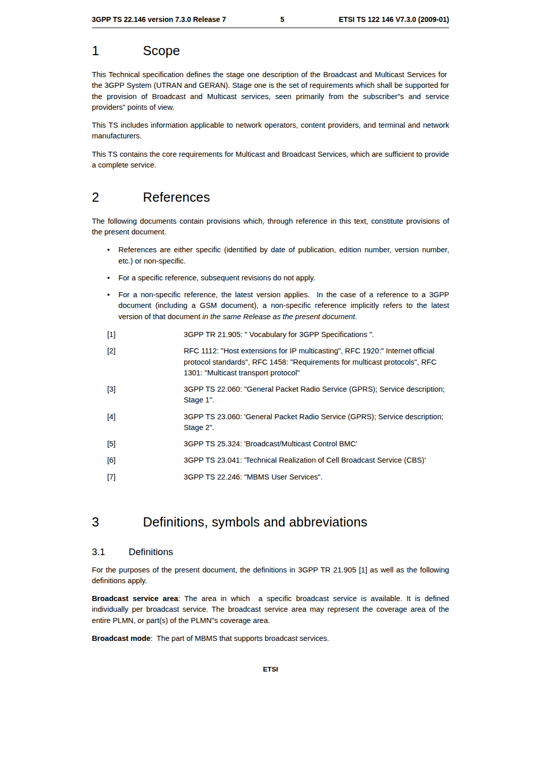3GPP TS 22.146 version 7.3.0 Release 7
5
ETSI TS 122 146 V7.3.0 (2009-01)
1 Scope
This Technical specification defines the stage one description of the Broadcast and Multicast Services for the 3GPP System (UTRAN and GERAN). Stage one is the set of requirements which shall be supported for the provision of Broadcast and Multicast services, seen primarily from the subscriber"s and service providers" points of view.
This TS includes information applicable to network operators, content providers, and terminal and network manufacturers.
This TS contains the core requirements for Multicast and Broadcast Services, which are sufficient to provide a complete service.
2 References
The following documents contain provisions which, through reference in this text, constitute provisions of the present document.
References are either specific (identified by date of publication, edition number, version number, etc.) or non-specific.
For a specific reference, subsequent revisions do not apply.
For a non-specific reference, the latest version applies. In the case of a reference to a 3GPP document (including a GSM document), a non-specific reference implicitly refers to the latest version of that document in the same Release as the present document.
| [1] | 3GPP TR 21.905: " Vocabulary for 3GPP Specifications ". |
| [2] | RFC 1112: "Host extensions for IP multicasting", RFC 1920:" Internet official protocol standards", RFC 1458: "Requirements for multicast protocols", RFC 1301: "Multicast transport protocol" |
| [3] | 3GPP TS 22.060: "General Packet Radio Service (GPRS); Service description; Stage 1". |
| [4] | 3GPP TS 23.060: 'General Packet Radio Service (GPRS); Service description; Stage 2". |
| [5] | 3GPP TS 25.324: 'Broadcast/Multicast Control BMC' |
| [6] | 3GPP TS 23.041: 'Technical Realization of Cell Broadcast Service (CBS)' |
| [7] | 3GPP TS 22.246: "MBMS User Services". |
3 Definitions, symbols and abbreviations
3.1 Definitions
For the purposes of the present document, the definitions in 3GPP TR 21.905 [1] as well as the following definitions apply.
Broadcast service area: The area in which a specific broadcast service is available. It is defined individually per broadcast service. The broadcast service area may represent the coverage area of the entire PLMN, or part(s) of the PLMN"s coverage area.
Broadcast mode: The part of MBMS that supports broadcast services.
ETSI